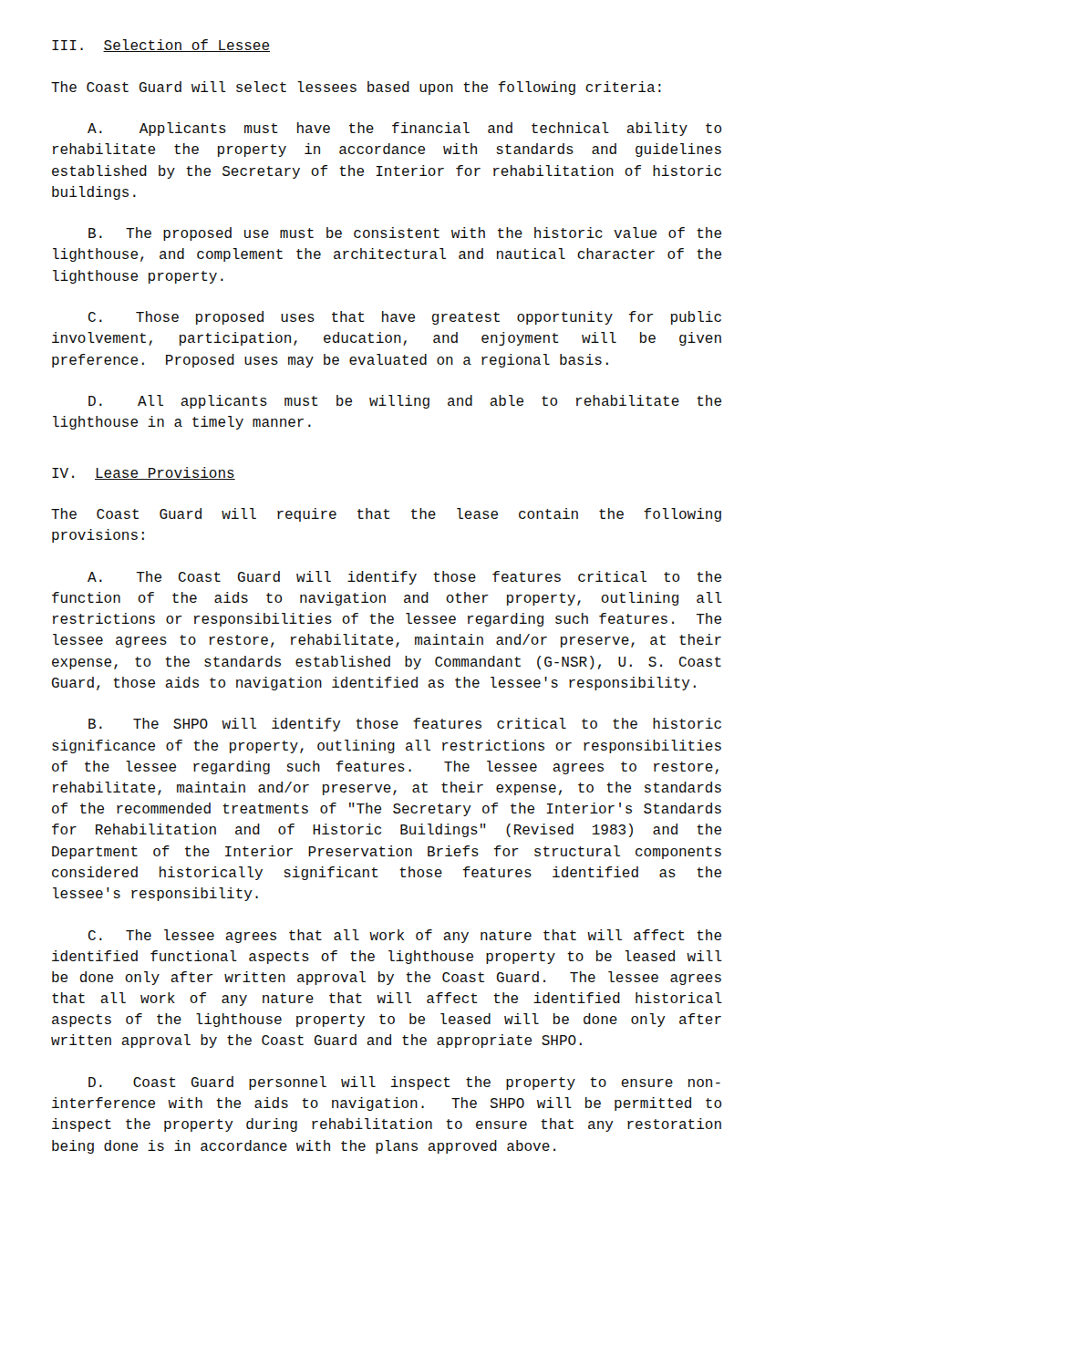III. Selection of Lessee
The Coast Guard will select lessees based upon the following criteria:
A. Applicants must have the financial and technical ability to rehabilitate the property in accordance with standards and guidelines established by the Secretary of the Interior for rehabilitation of historic buildings.
B. The proposed use must be consistent with the historic value of the lighthouse, and complement the architectural and nautical character of the lighthouse property.
C. Those proposed uses that have greatest opportunity for public involvement, participation, education, and enjoyment will be given preference. Proposed uses may be evaluated on a regional basis.
D. All applicants must be willing and able to rehabilitate the lighthouse in a timely manner.
IV. Lease Provisions
The Coast Guard will require that the lease contain the following provisions:
A. The Coast Guard will identify those features critical to the function of the aids to navigation and other property, outlining all restrictions or responsibilities of the lessee regarding such features. The lessee agrees to restore, rehabilitate, maintain and/or preserve, at their expense, to the standards established by Commandant (G-NSR), U. S. Coast Guard, those aids to navigation identified as the lessee's responsibility.
B. The SHPO will identify those features critical to the historic significance of the property, outlining all restrictions or responsibilities of the lessee regarding such features. The lessee agrees to restore, rehabilitate, maintain and/or preserve, at their expense, to the standards of the recommended treatments of "The Secretary of the Interior's Standards for Rehabilitation and of Historic Buildings" (Revised 1983) and the Department of the Interior Preservation Briefs for structural components considered historically significant those features identified as the lessee's responsibility.
C. The lessee agrees that all work of any nature that will affect the identified functional aspects of the lighthouse property to be leased will be done only after written approval by the Coast Guard. The lessee agrees that all work of any nature that will affect the identified historical aspects of the lighthouse property to be leased will be done only after written approval by the Coast Guard and the appropriate SHPO.
D. Coast Guard personnel will inspect the property to ensure non-interference with the aids to navigation. The SHPO will be permitted to inspect the property during rehabilitation to ensure that any restoration being done is in accordance with the plans approved above.